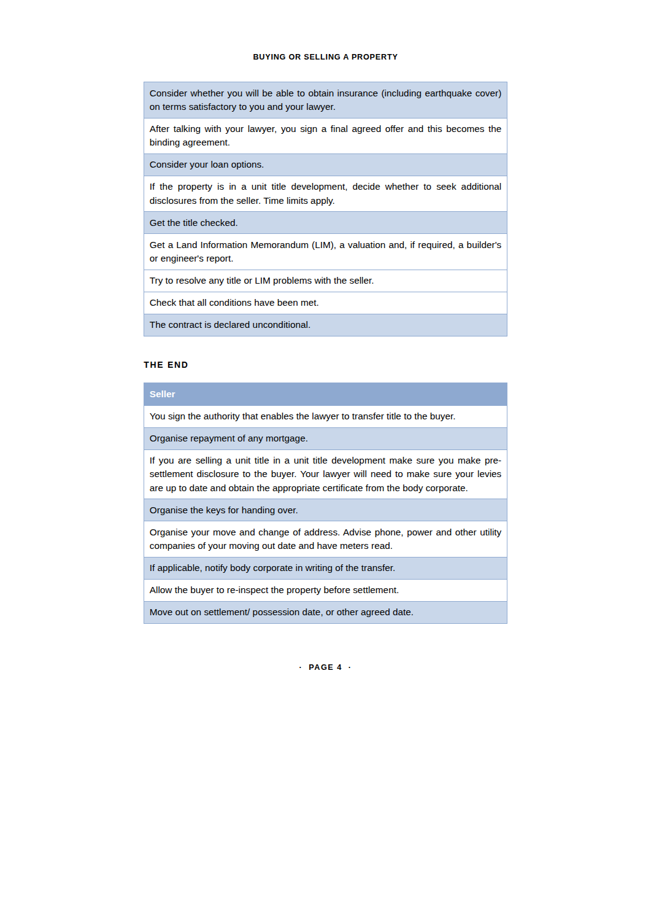BUYING OR SELLING A PROPERTY
| Consider whether you will be able to obtain insurance (including earthquake cover) on terms satisfactory to you and your lawyer. |
| After talking with your lawyer, you sign a final agreed offer and this becomes the binding agreement. |
| Consider your loan options. |
| If the property is in a unit title development, decide whether to seek additional disclosures from the seller. Time limits apply. |
| Get the title checked. |
| Get a Land Information Memorandum (LIM), a valuation and, if required, a builder's or engineer's report. |
| Try to resolve any title or LIM problems with the seller. |
| Check that all conditions have been met. |
| The contract is declared unconditional. |
THE END
| Seller |
| --- |
| You sign the authority that enables the lawyer to transfer title to the buyer. |
| Organise repayment of any mortgage. |
| If you are selling a unit title in a unit title development make sure you make pre-settlement disclosure to the buyer. Your lawyer will need to make sure your levies are up to date and obtain the appropriate certificate from the body corporate. |
| Organise the keys for handing over. |
| Organise your move and change of address. Advise phone, power and other utility companies of your moving out date and have meters read. |
| If applicable, notify body corporate in writing of the transfer. |
| Allow the buyer to re-inspect the property before settlement. |
| Move out on settlement/ possession date, or other agreed date. |
· PAGE 4 ·